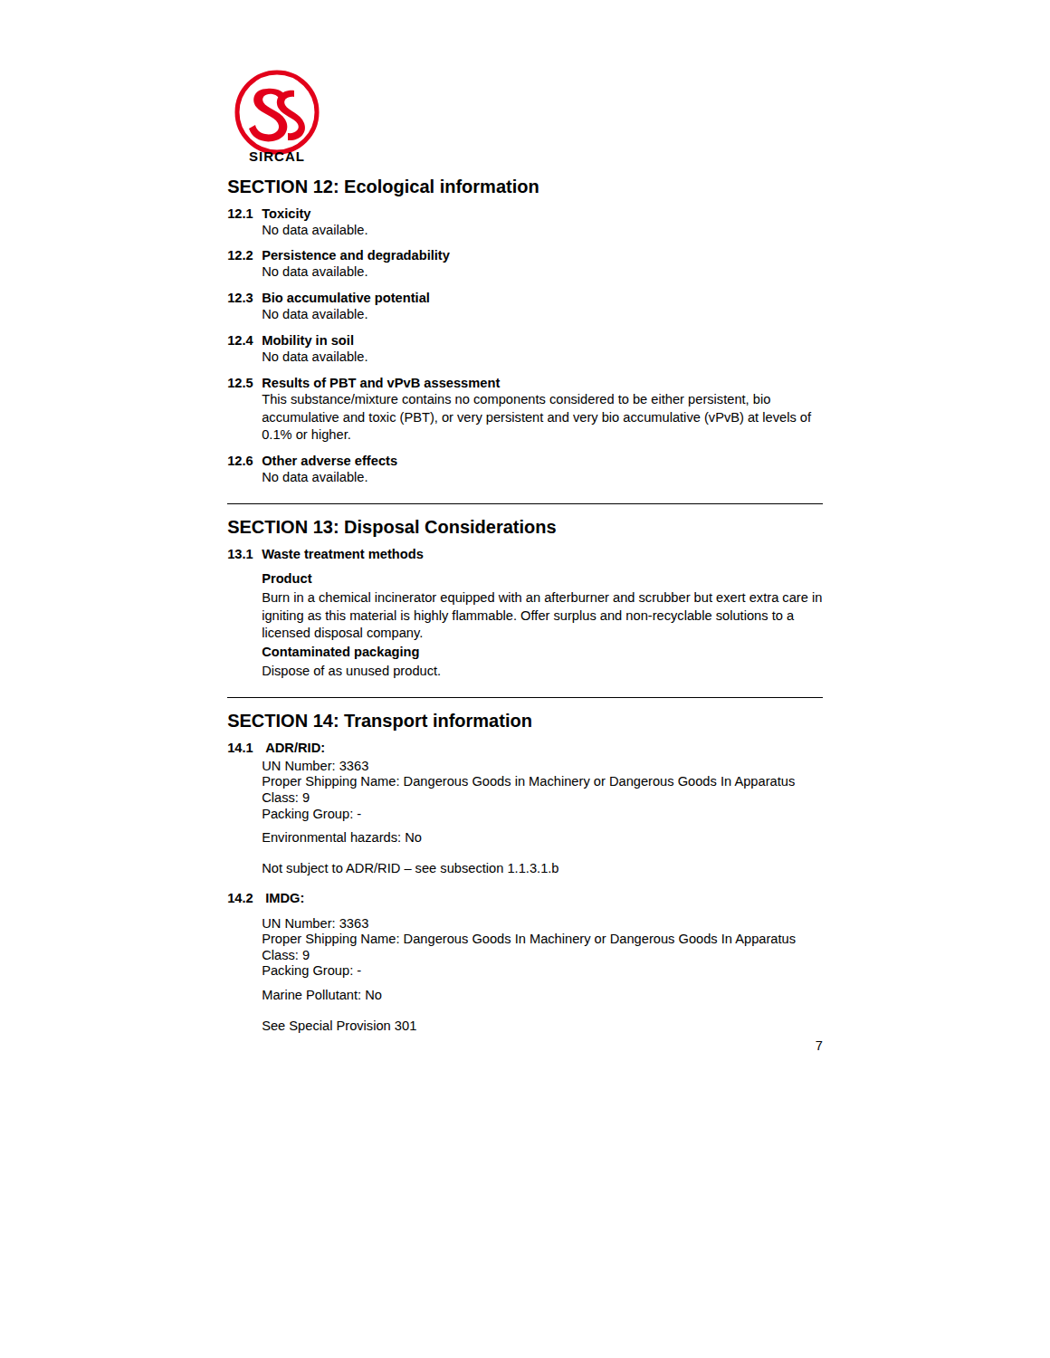SIRCAL
SECTION 12: Ecological information
12.1
Toxicity
No data available.
12.2
Persistence and degradability
No data available.
12.3
Bio accumulative potential
No data available.
12.4
Mobility in soil
No data available.
12.5
Results of PBT and vPvB assessment
This substance/mixture contains no components considered to be either persistent, bio accumulative and toxic (PBT), or very persistent and very bio accumulative (vPvB) at levels of 0.1% or higher.
12.6
Other adverse effects
No data available.
SECTION 13: Disposal Considerations
13.1
Waste treatment methods
Product
Burn in a chemical incinerator equipped with an afterburner and scrubber but exert extra care in igniting as this material is highly flammable. Offer surplus and non-recyclable solutions to a licensed disposal company.
Contaminated packaging
Dispose of as unused product.
SECTION 14: Transport information
14.1
ADR/RID:
UN Number: 3363
Proper Shipping Name: Dangerous Goods in Machinery or Dangerous Goods In Apparatus
Class: 9
Packing Group: -
Environmental hazards: No
Not subject to ADR/RID – see subsection 1.1.3.1.b
14.2
IMDG:
UN Number: 3363
Proper Shipping Name: Dangerous Goods In Machinery or Dangerous Goods In Apparatus
Class: 9
Packing Group: -
Marine Pollutant: No
See Special Provision 301
7